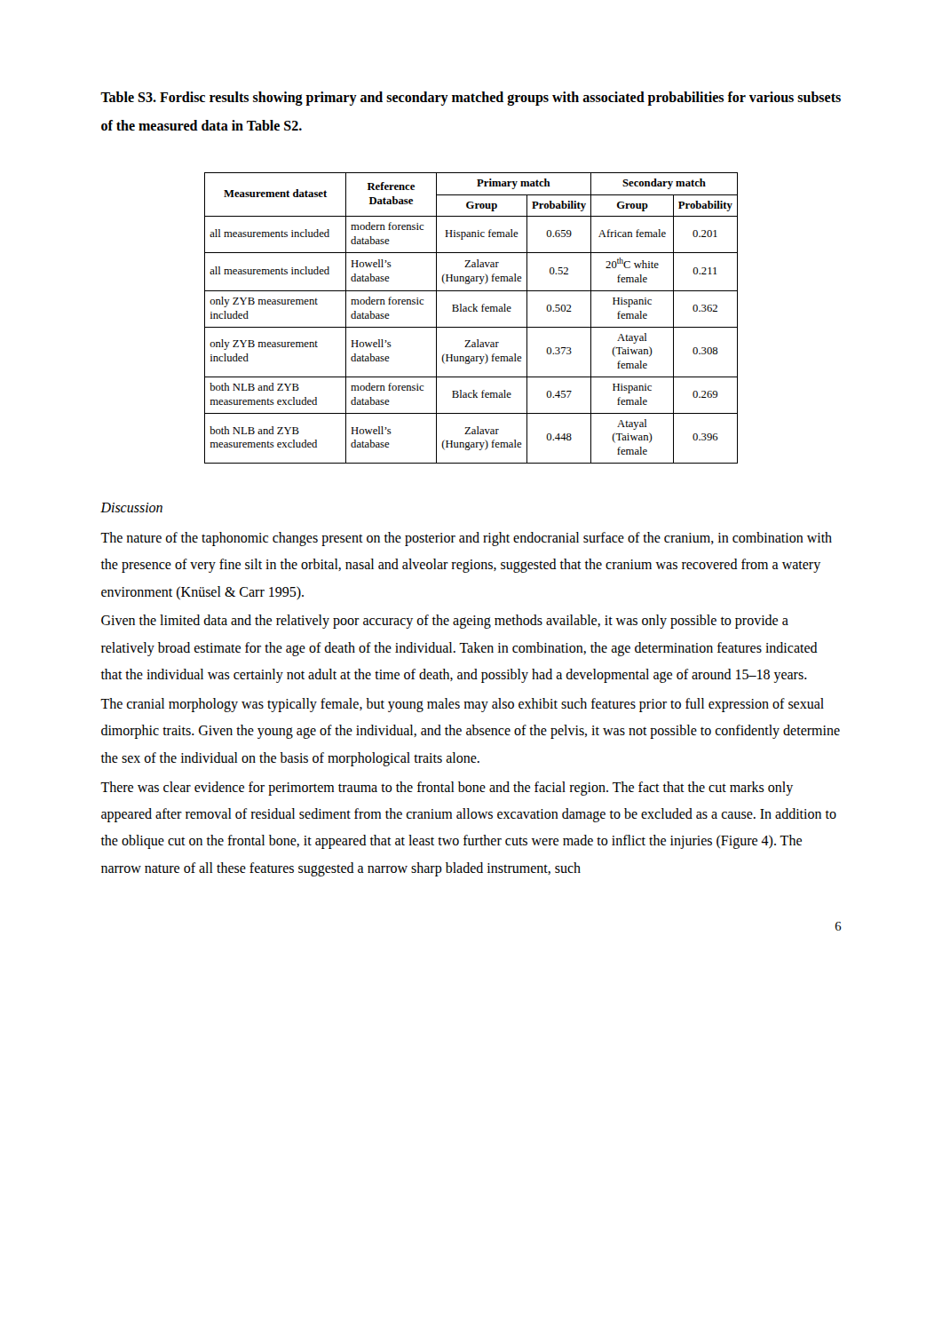Table S3. Fordisc results showing primary and secondary matched groups with associated probabilities for various subsets of the measured data in Table S2.
| Measurement dataset | Reference Database | Primary match | Secondary match |
| --- | --- | --- | --- |
| Group | Probability | Group | Probability |
| all measurements included | modern forensic database | Hispanic female | 0.659 | African female | 0.201 |
| all measurements included | Howell’s database | Zalavar (Hungary) female | 0.52 | 20 th C white female | 0.211 |
| only ZYB measurement included | modern forensic database | Black female | 0.502 | Hispanic female | 0.362 |
| only ZYB measurement included | Howell’s database | Zalavar (Hungary) female | 0.373 | Atayal (Taiwan) female | 0.308 |
| both NLB and ZYB measurements excluded | modern forensic database | Black female | 0.457 | Hispanic female | 0.269 |
| both NLB and ZYB measurements excluded | Howell’s database | Zalavar (Hungary) female | 0.448 | Atayal (Taiwan) female | 0.396 |
Discussion
The nature of the taphonomic changes present on the posterior and right endocranial surface of the cranium, in combination with the presence of very fine silt in the orbital, nasal and alveolar regions, suggested that the cranium was recovered from a watery environment (Knüsel & Carr 1995).
Given the limited data and the relatively poor accuracy of the ageing methods available, it was only possible to provide a relatively broad estimate for the age of death of the individual. Taken in combination, the age determination features indicated that the individual was certainly not adult at the time of death, and possibly had a developmental age of around 15–18 years.
The cranial morphology was typically female, but young males may also exhibit such features prior to full expression of sexual dimorphic traits. Given the young age of the individual, and the absence of the pelvis, it was not possible to confidently determine the sex of the individual on the basis of morphological traits alone.
There was clear evidence for perimortem trauma to the frontal bone and the facial region. The fact that the cut marks only appeared after removal of residual sediment from the cranium allows excavation damage to be excluded as a cause. In addition to the oblique cut on the frontal bone, it appeared that at least two further cuts were made to inflict the injuries (Figure 4). The narrow nature of all these features suggested a narrow sharp bladed instrument, such
6